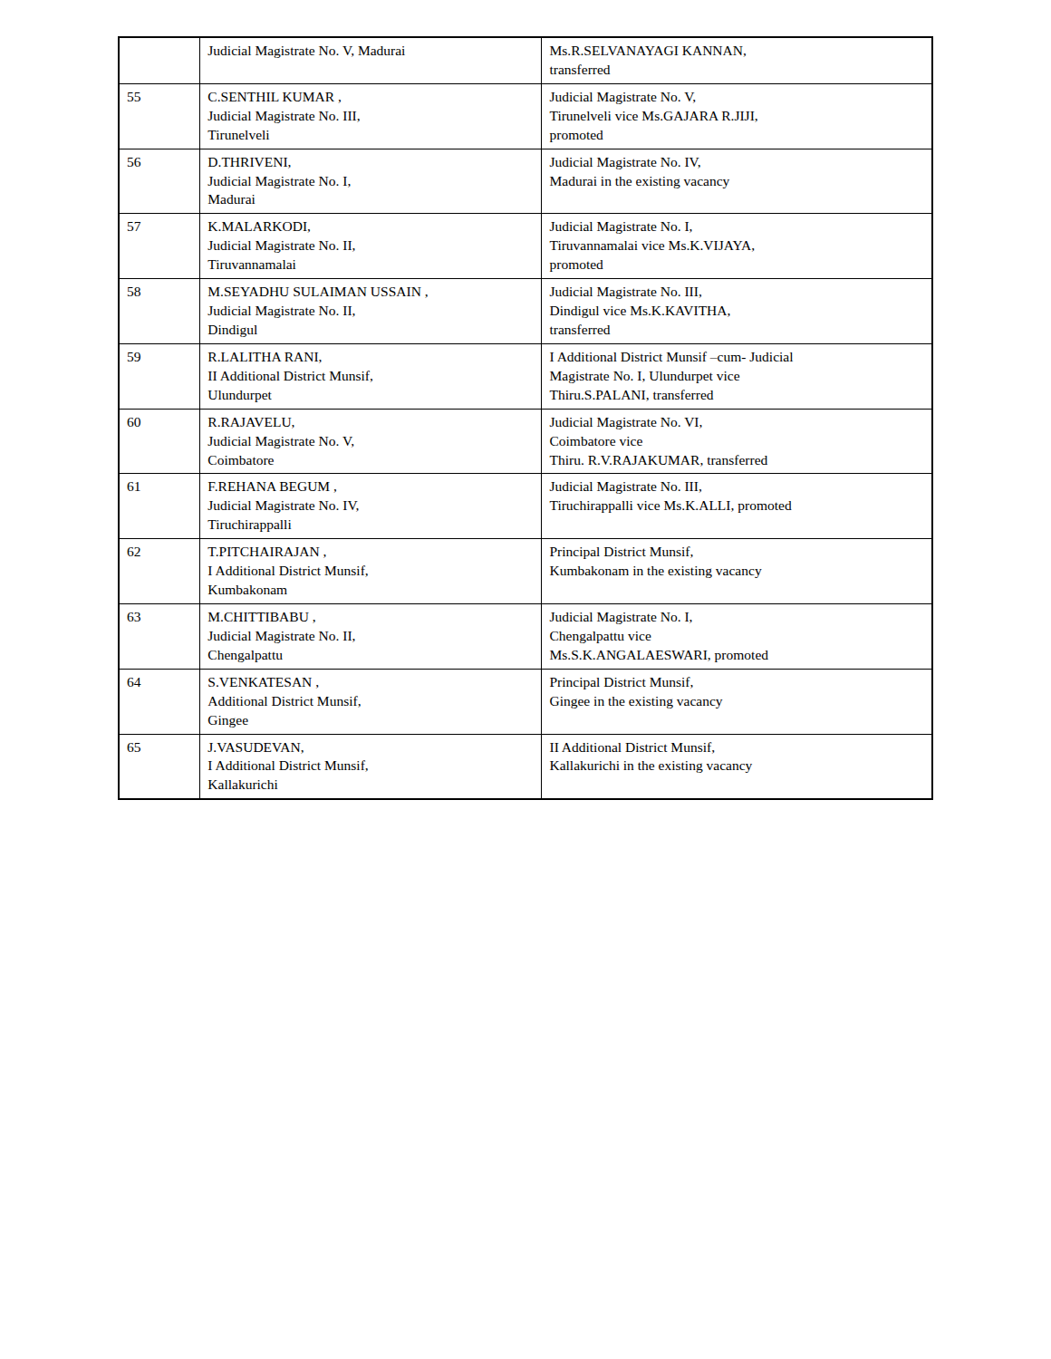| | Judicial Magistrate No. V, Madurai | Ms.R.SELVANAYAGI KANNAN, transferred |
| 55 | C.SENTHIL KUMAR , Judicial Magistrate No. III, Tirunelveli | Judicial Magistrate No. V, Tirunelveli vice Ms.GAJARA R.JIJI, promoted |
| 56 | D.THRIVENI, Judicial Magistrate No. I, Madurai | Judicial Magistrate No. IV, Madurai in the existing vacancy |
| 57 | K.MALARKODI, Judicial Magistrate No. II, Tiruvannamalai | Judicial Magistrate No. I, Tiruvannamalai vice Ms.K.VIJAYA, promoted |
| 58 | M.SEYADHU SULAIMAN USSAIN , Judicial Magistrate No. II, Dindigul | Judicial Magistrate No. III, Dindigul vice Ms.K.KAVITHA, transferred |
| 59 | R.LALITHA RANI, II Additional District Munsif, Ulundurpet | I Additional District Munsif –cum- Judicial Magistrate No. I, Ulundurpet vice Thiru.S.PALANI, transferred |
| 60 | R.RAJAVELU, Judicial Magistrate No. V, Coimbatore | Judicial Magistrate No. VI, Coimbatore vice Thiru. R.V.RAJAKUMAR, transferred |
| 61 | F.REHANA BEGUM , Judicial Magistrate No. IV, Tiruchirappalli | Judicial Magistrate No. III, Tiruchirappalli vice Ms.K.ALLI, promoted |
| 62 | T.PITCHAIRAJAN , I Additional District Munsif, Kumbakonam | Principal District Munsif, Kumbakonam in the existing vacancy |
| 63 | M.CHITTIBABU , Judicial Magistrate No. II, Chengalpattu | Judicial Magistrate No. I, Chengalpattu vice Ms.S.K.ANGALAESWARI, promoted |
| 64 | S.VENKATESAN , Additional District Munsif, Gingee | Principal District Munsif, Gingee in the existing vacancy |
| 65 | J.VASUDEVAN, I Additional District Munsif, Kallakurichi | II Additional District Munsif, Kallakurichi in the existing vacancy |